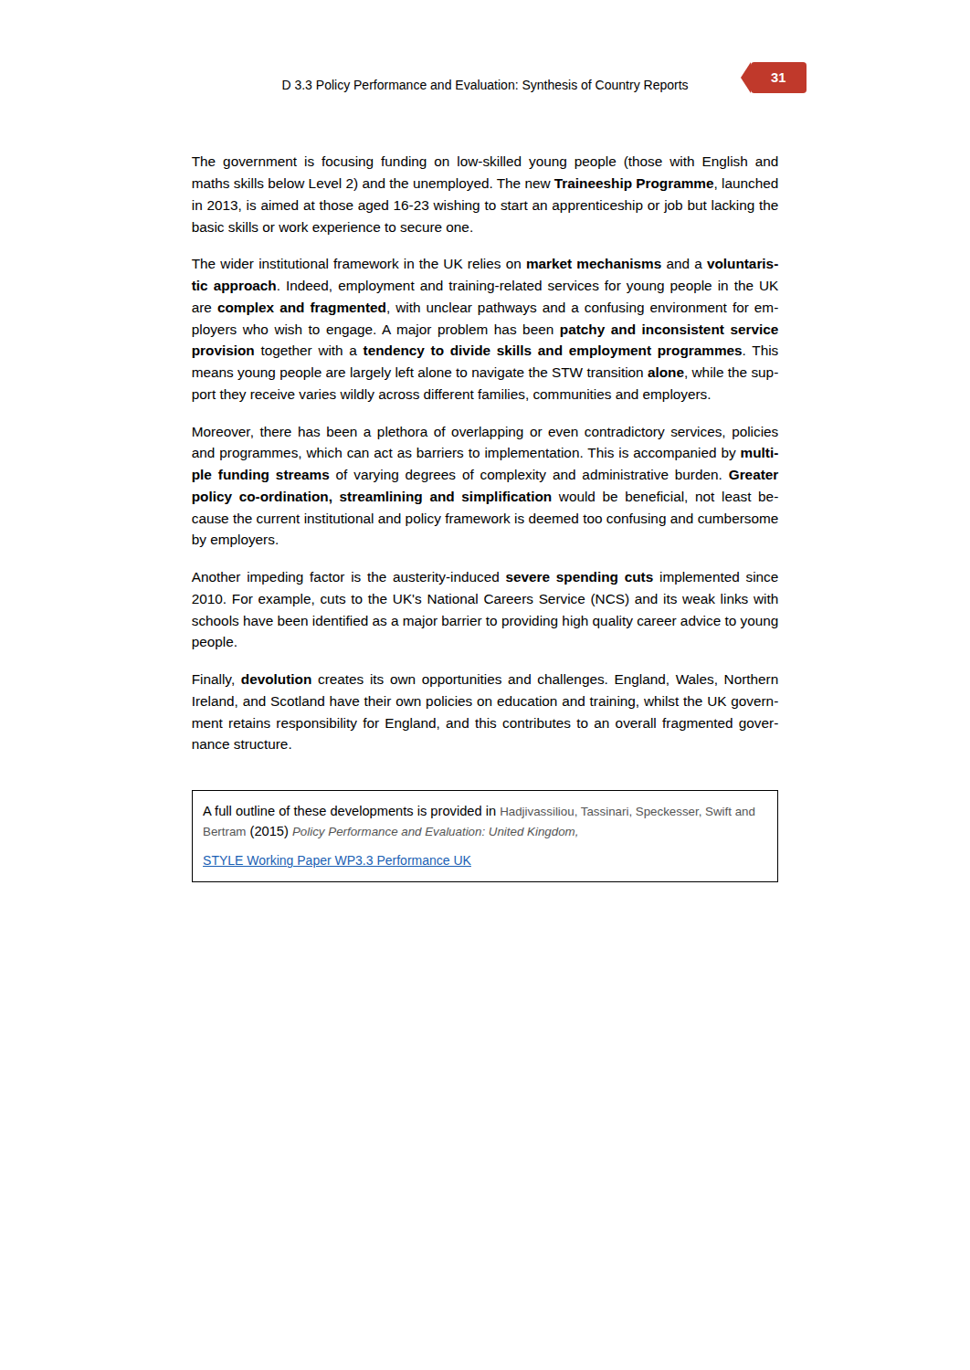D 3.3 Policy Performance and Evaluation: Synthesis of Country Reports
31
The government is focusing funding on low-skilled young people (those with English and maths skills below Level 2) and the unemployed. The new Traineeship Programme, launched in 2013, is aimed at those aged 16-23 wishing to start an apprenticeship or job but lacking the basic skills or work experience to secure one.
The wider institutional framework in the UK relies on market mechanisms and a voluntaristic approach. Indeed, employment and training-related services for young people in the UK are complex and fragmented, with unclear pathways and a confusing environment for employers who wish to engage. A major problem has been patchy and inconsistent service provision together with a tendency to divide skills and employment programmes. This means young people are largely left alone to navigate the STW transition alone, while the support they receive varies wildly across different families, communities and employers.
Moreover, there has been a plethora of overlapping or even contradictory services, policies and programmes, which can act as barriers to implementation. This is accompanied by multiple funding streams of varying degrees of complexity and administrative burden. Greater policy co-ordination, streamlining and simplification would be beneficial, not least because the current institutional and policy framework is deemed too confusing and cumbersome by employers.
Another impeding factor is the austerity-induced severe spending cuts implemented since 2010. For example, cuts to the UK's National Careers Service (NCS) and its weak links with schools have been identified as a major barrier to providing high quality career advice to young people.
Finally, devolution creates its own opportunities and challenges. England, Wales, Northern Ireland, and Scotland have their own policies on education and training, whilst the UK government retains responsibility for England, and this contributes to an overall fragmented governance structure.
A full outline of these developments is provided in Hadjivassiliou, Tassinari, Speckesser, Swift and Bertram (2015) Policy Performance and Evaluation: United Kingdom, STYLE Working Paper WP3.3 Performance UK